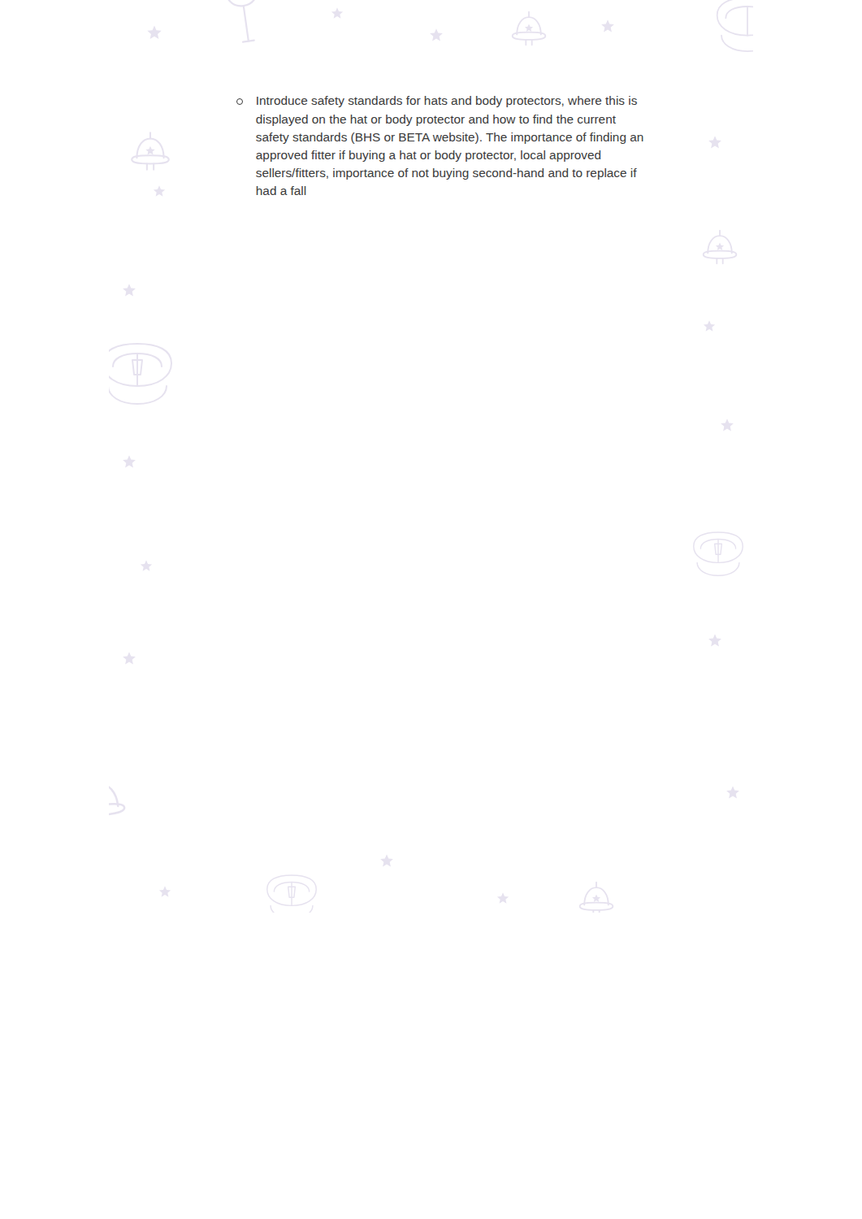Introduce safety standards for hats and body protectors, where this is displayed on the hat or body protector and how to find the current safety standards (BHS or BETA website). The importance of finding an approved fitter if buying a hat or body protector, local approved sellers/fitters, importance of not buying second-hand and to replace if had a fall